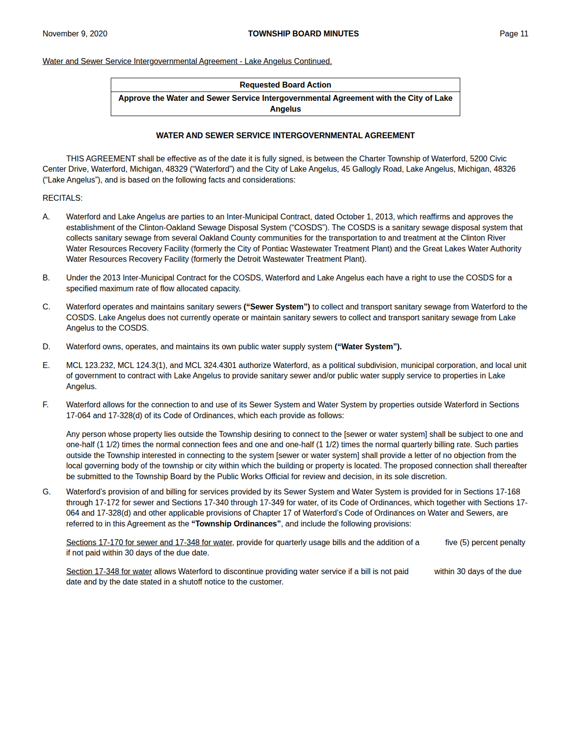November 9, 2020 TOWNSHIP BOARD MINUTES Page 11
Water and Sewer Service Intergovernmental Agreement - Lake Angelus Continued.
| Requested Board Action |
| Approve the Water and Sewer Service Intergovernmental Agreement with the City of Lake Angelus |
WATER AND SEWER SERVICE INTERGOVERNMENTAL AGREEMENT
THIS AGREEMENT shall be effective as of the date it is fully signed, is between the Charter Township of Waterford, 5200 Civic Center Drive, Waterford, Michigan, 48329 (“Waterford”) and the City of Lake Angelus, 45 Gallogly Road, Lake Angelus, Michigan, 48326 (“Lake Angelus”), and is based on the following facts and considerations:
RECITALS:
A.
Waterford and Lake Angelus are parties to an Inter-Municipal Contract, dated October 1, 2013, which reaffirms and approves the establishment of the Clinton-Oakland Sewage Disposal System (“COSDS”). The COSDS is a sanitary sewage disposal system that collects sanitary sewage from several Oakland County communities for the transportation to and treatment at the Clinton River Water Resources Recovery Facility (formerly the City of Pontiac Wastewater Treatment Plant) and the Great Lakes Water Authority Water Resources Recovery Facility (formerly the Detroit Wastewater Treatment Plant).
B.
Under the 2013 Inter-Municipal Contract for the COSDS, Waterford and Lake Angelus each have a right to use the COSDS for a specified maximum rate of flow allocated capacity.
C.
Waterford operates and maintains sanitary sewers (“Sewer System”) to collect and transport sanitary sewage from Waterford to the COSDS. Lake Angelus does not currently operate or maintain sanitary sewers to collect and transport sanitary sewage from Lake Angelus to the COSDS.
D.
Waterford owns, operates, and maintains its own public water supply system (“Water System”).
E.
MCL 123.232, MCL 124.3(1), and MCL 324.4301 authorize Waterford, as a political subdivision, municipal corporation, and local unit of government to contract with Lake Angelus to provide sanitary sewer and/or public water supply service to properties in Lake Angelus.
F.
Waterford allows for the connection to and use of its Sewer System and Water System by properties outside Waterford in Sections 17-064 and 17-328(d) of its Code of Ordinances, which each provide as follows:
Any person whose property lies outside the Township desiring to connect to the [sewer or water system] shall be subject to one and one-half (1 1/2) times the normal connection fees and one and one-half (1 1/2) times the normal quarterly billing rate. Such parties outside the Township interested in connecting to the system [sewer or water system] shall provide a letter of no objection from the local governing body of the township or city within which the building or property is located. The proposed connection shall thereafter be submitted to the Township Board by the Public Works Official for review and decision, in its sole discretion.
G.
Waterford’s provision of and billing for services provided by its Sewer System and Water System is provided for in Sections 17-168 through 17-172 for sewer and Sections 17-340 through 17-349 for water, of its Code of Ordinances, which together with Sections 17-064 and 17-328(d) and other applicable provisions of Chapter 17 of Waterford’s Code of Ordinances on Water and Sewers, are referred to in this Agreement as the “Township Ordinances”, and include the following provisions:
Sections 17-170 for sewer and 17-348 for water, provide for quarterly usage bills and the addition of a five (5) percent penalty if not paid within 30 days of the due date.
Section 17-348 for water allows Waterford to discontinue providing water service if a bill is not paid within 30 days of the due date and by the date stated in a shutoff notice to the customer.